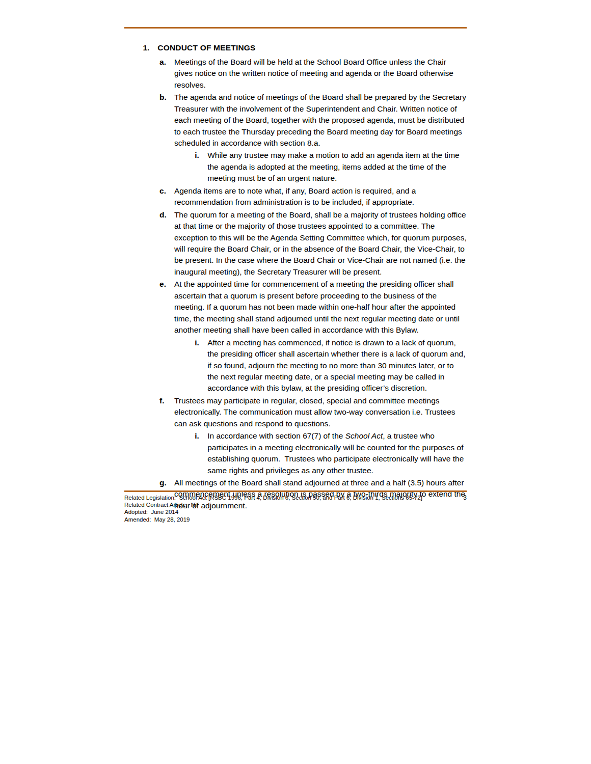1.
CONDUCT OF MEETINGS
a.
Meetings of the Board will be held at the School Board Office unless the Chair gives notice on the written notice of meeting and agenda or the Board otherwise resolves.
b.
The agenda and notice of meetings of the Board shall be prepared by the Secretary Treasurer with the involvement of the Superintendent and Chair. Written notice of each meeting of the Board, together with the proposed agenda, must be distributed to each trustee the Thursday preceding the Board meeting day for Board meetings scheduled in accordance with section 8.a.
i.
While any trustee may make a motion to add an agenda item at the time the agenda is adopted at the meeting, items added at the time of the meeting must be of an urgent nature.
c.
Agenda items are to note what, if any, Board action is required, and a recommendation from administration is to be included, if appropriate.
d.
The quorum for a meeting of the Board, shall be a majority of trustees holding office at that time or the majority of those trustees appointed to a committee. The exception to this will be the Agenda Setting Committee which, for quorum purposes, will require the Board Chair, or in the absence of the Board Chair, the Vice-Chair, to be present. In the case where the Board Chair or Vice-Chair are not named (i.e. the inaugural meeting), the Secretary Treasurer will be present.
e.
At the appointed time for commencement of a meeting the presiding officer shall ascertain that a quorum is present before proceeding to the business of the meeting. If a quorum has not been made within one-half hour after the appointed time, the meeting shall stand adjourned until the next regular meeting date or until another meeting shall have been called in accordance with this Bylaw.
i.
After a meeting has commenced, if notice is drawn to a lack of quorum, the presiding officer shall ascertain whether there is a lack of quorum and, if so found, adjourn the meeting to no more than 30 minutes later, or to the next regular meeting date, or a special meeting may be called in accordance with this bylaw, at the presiding officer’s discretion.
f.
Trustees may participate in regular, closed, special and committee meetings electronically. The communication must allow two-way conversation i.e. Trustees can ask questions and respond to questions.
i.
In accordance with section 67(7) of the School Act, a trustee who participates in a meeting electronically will be counted for the purposes of establishing quorum. Trustees who participate electronically will have the same rights and privileges as any other trustee.
g.
All meetings of the Board shall stand adjourned at three and a half (3.5) hours after commencement unless a resolution is passed by a two-thirds majority to extend the hour of adjournment.
Related Legislation: School Act [RSBC 1996, Part 4, Division 6, Section 50; and Part 6, Division 1, Sections 65-72]
Related Contract Article: Nil
Adopted: June 2014
Amended: May 28, 2019
3